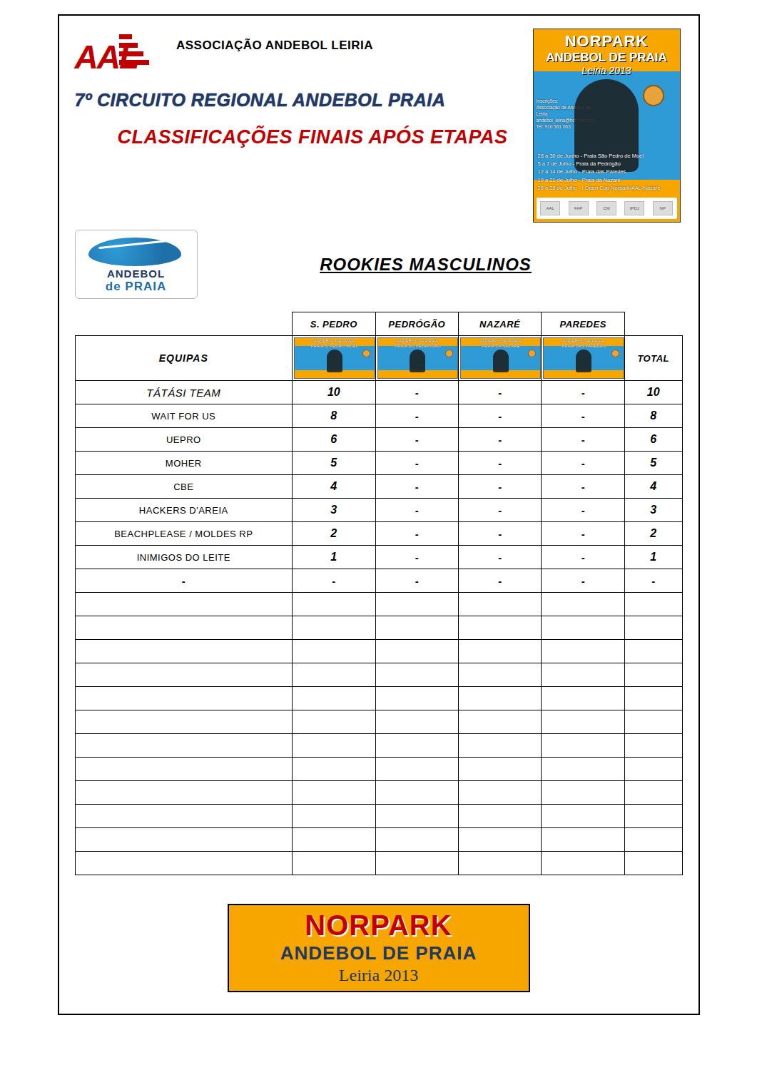AAL
ASSOCIAÇÃO ANDEBOL LEIRIA
7º CIRCUITO REGIONAL ANDEBOL PRAIA
CLASSIFICAÇÕES FINAIS APÓS ETAPAS
NORPARK
ANDEBOL DE PRAIA
Leiria 2013
Inscrições:
Associação de Andebol de Leiria
andebol_leiria@hotmail.com
Tel: 910 561 063
28 a 30 de Junho - Praia São Pedro de Moel
5 a 7 de Julho - Praia da Pedrógão
12 a 14 de Julho - Praia das Paredes
19 a 21 de Julho - Praia da Nazaré
26 a 28 de Julho - I Open Cup Norpark/AAL-Nazaré
AAL FAP CM IPDJ NP
ANDEBOL
de PRAIA
ROOKIES MASCULINOS
| | S. PEDRO | PEDRÓGÃO | NAZARÉ | PAREDES | |
| EQUIPAS | ANDEBOL DE PRAIA PRAIA S. PEDRO MOEL | ANDEBOL DE PRAIA PRAIA DO PEDRÓGÃO | ANDEBOL DE PRAIA PRAIA DA NAZARÉ | ANDEBOL DE PRAIA PRAIA DAS PAREDES | TOTAL |
| TÁTÁSI TEAM | 10 | - | - | - | 10 |
| WAIT FOR US | 8 | - | - | - | 8 |
| UEPRO | 6 | - | - | - | 6 |
| MOHER | 5 | - | - | - | 5 |
| CBE | 4 | - | - | - | 4 |
| HACKERS D'AREIA | 3 | - | - | - | 3 |
| BEACHPLEASE / MOLDES RP | 2 | - | - | - | 2 |
| INIMIGOS DO LEITE | 1 | - | - | - | 1 |
| - | - | - | - | - | - |
NORPARK
ANDEBOL DE PRAIA
Leiria 2013